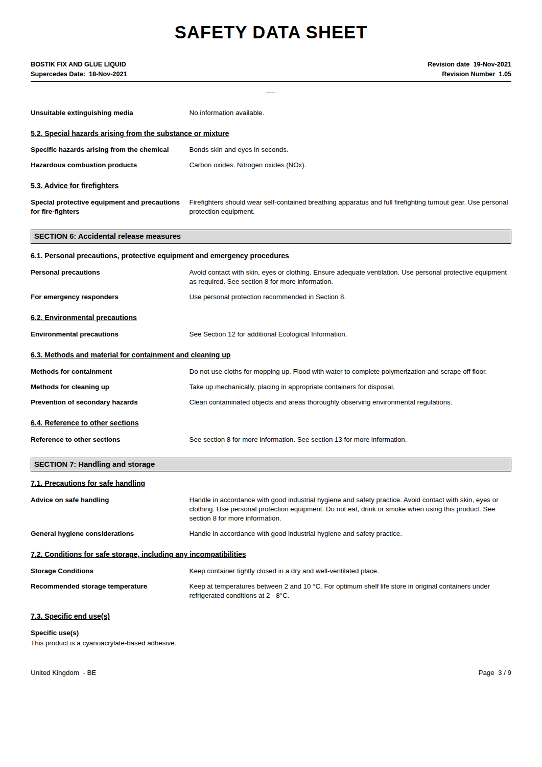SAFETY DATA SHEET
BOSTIK FIX AND GLUE LIQUID
Supercedes Date: 18-Nov-2021
Revision date 19-Nov-2021
Revision Number 1.05
__
| Unsuitable extinguishing media | No information available. |
5.2. Special hazards arising from the substance or mixture
| Specific hazards arising from the chemical | Bonds skin and eyes in seconds. |
| Hazardous combustion products | Carbon oxides. Nitrogen oxides (NOx). |
5.3. Advice for firefighters
| Special protective equipment and precautions for fire-fighters | Firefighters should wear self-contained breathing apparatus and full firefighting turnout gear. Use personal protection equipment. |
SECTION 6: Accidental release measures
6.1. Personal precautions, protective equipment and emergency procedures
| Personal precautions | Avoid contact with skin, eyes or clothing. Ensure adequate ventilation. Use personal protective equipment as required. See section 8 for more information. |
| For emergency responders | Use personal protection recommended in Section 8. |
6.2. Environmental precautions
| Environmental precautions | See Section 12 for additional Ecological Information. |
6.3. Methods and material for containment and cleaning up
| Methods for containment | Do not use cloths for mopping up. Flood with water to complete polymerization and scrape off floor. |
| Methods for cleaning up | Take up mechanically, placing in appropriate containers for disposal. |
| Prevention of secondary hazards | Clean contaminated objects and areas thoroughly observing environmental regulations. |
6.4. Reference to other sections
| Reference to other sections | See section 8 for more information. See section 13 for more information. |
SECTION 7: Handling and storage
7.1. Precautions for safe handling
| Advice on safe handling | Handle in accordance with good industrial hygiene and safety practice. Avoid contact with skin, eyes or clothing. Use personal protection equipment. Do not eat, drink or smoke when using this product. See section 8 for more information. |
| General hygiene considerations | Handle in accordance with good industrial hygiene and safety practice. |
7.2. Conditions for safe storage, including any incompatibilities
| Storage Conditions | Keep container tightly closed in a dry and well-ventilated place. |
| Recommended storage temperature | Keep at temperatures between 2 and 10 °C. For optimum shelf life store in original containers under refrigerated conditions at 2 - 8°C. |
7.3. Specific end use(s)
Specific use(s)
This product is a cyanoacrylate-based adhesive.
United Kingdom - BE
Page 3 / 9